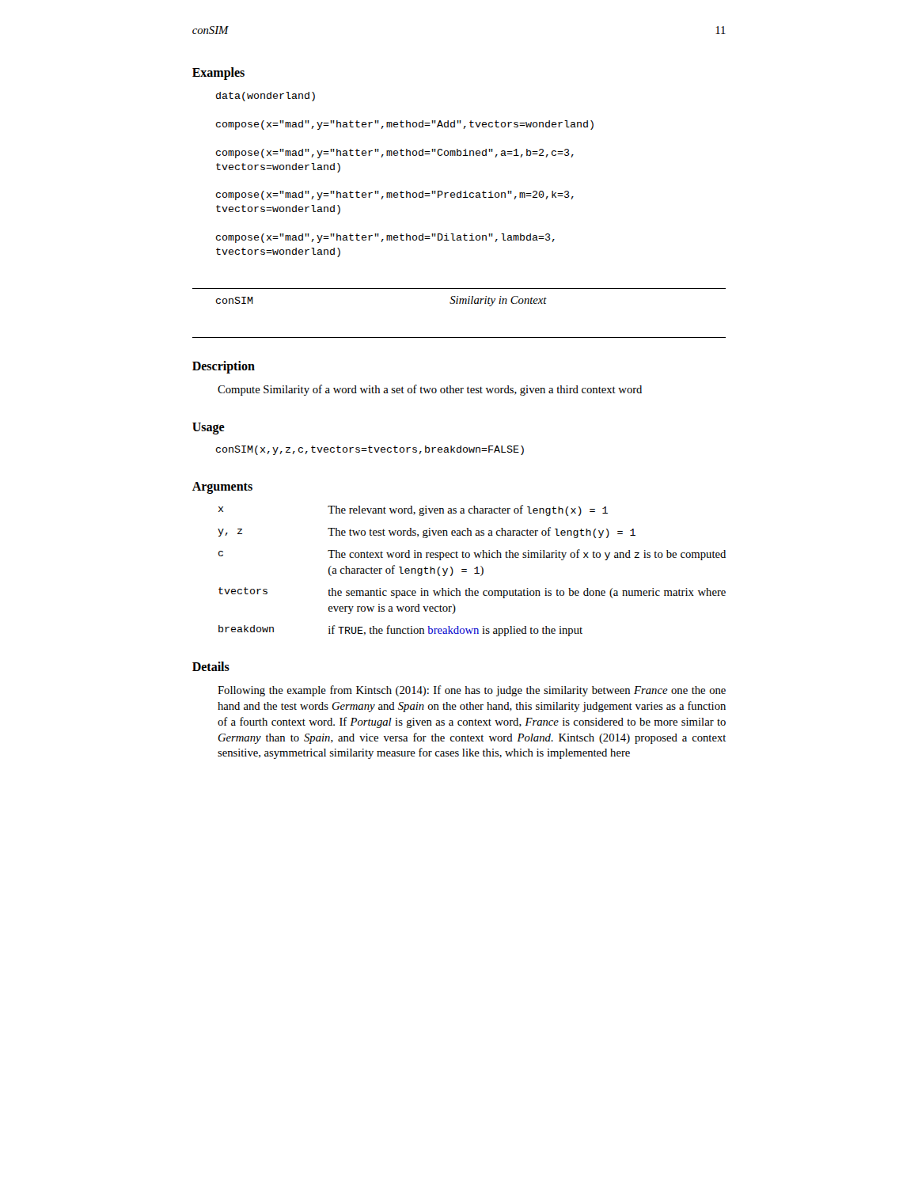conSIM 11
Examples
data(wonderland)

compose(x="mad",y="hatter",method="Add",tvectors=wonderland)

compose(x="mad",y="hatter",method="Combined",a=1,b=2,c=3,
tvectors=wonderland)

compose(x="mad",y="hatter",method="Predication",m=20,k=3,
tvectors=wonderland)

compose(x="mad",y="hatter",method="Dilation",lambda=3,
tvectors=wonderland)
conSIM Similarity in Context
Description
Compute Similarity of a word with a set of two other test words, given a third context word
Usage
conSIM(x,y,z,c,tvectors=tvectors,breakdown=FALSE)
Arguments
x
The relevant word, given as a character of length(x) = 1
y, z
The two test words, given each as a character of length(y) = 1
c
The context word in respect to which the similarity of x to y and z is to be computed (a character of length(y) = 1)
tvectors
the semantic space in which the computation is to be done (a numeric matrix where every row is a word vector)
breakdown
if TRUE, the function breakdown is applied to the input
Details
Following the example from Kintsch (2014): If one has to judge the similarity between France one the one hand and the test words Germany and Spain on the other hand, this similarity judgement varies as a function of a fourth context word. If Portugal is given as a context word, France is considered to be more similar to Germany than to Spain, and vice versa for the context word Poland. Kintsch (2014) proposed a context sensitive, asymmetrical similarity measure for cases like this, which is implemented here